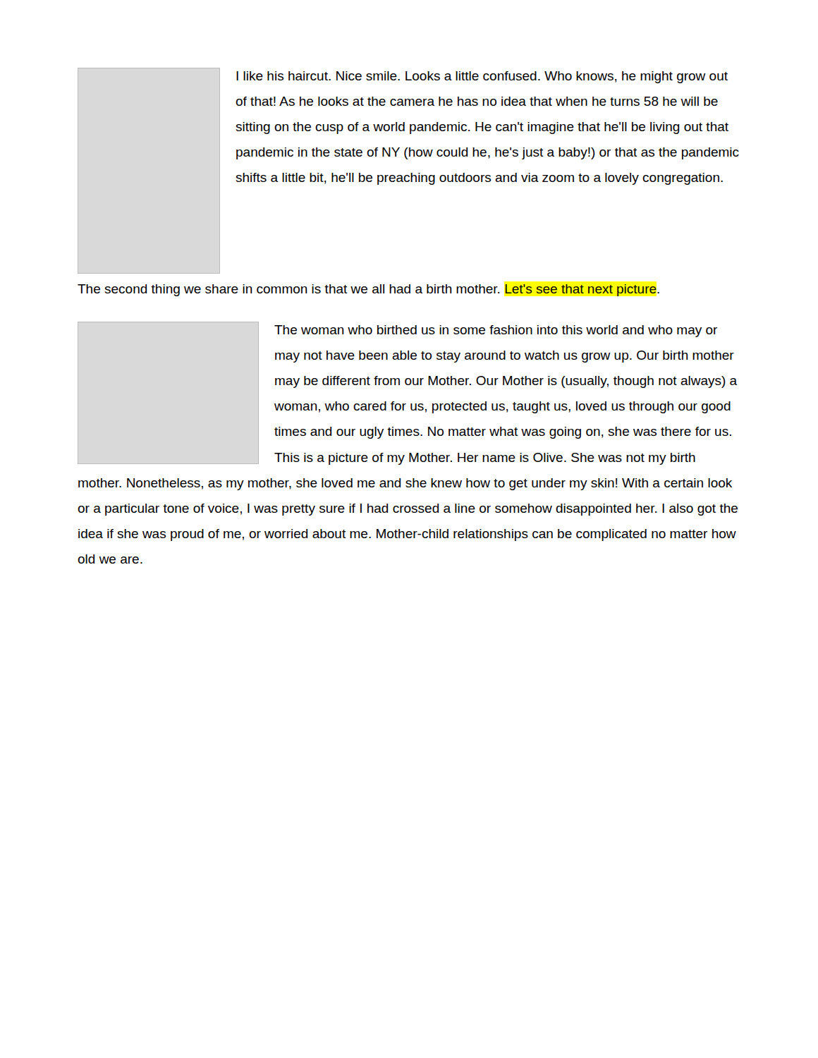I like his haircut. Nice smile. Looks a little confused. Who knows, he might grow out of that! As he looks at the camera he has no idea that when he turns 58 he will be sitting on the cusp of a world pandemic. He can't imagine that he'll be living out that pandemic in the state of NY (how could he, he's just a baby!) or that as the pandemic shifts a little bit, he'll be preaching outdoors and via zoom to a lovely congregation.
The second thing we share in common is that we all had a birth mother. Let's see that next picture.
The woman who birthed us in some fashion into this world and who may or may not have been able to stay around to watch us grow up. Our birth mother may be different from our Mother. Our Mother is (usually, though not always) a woman, who cared for us, protected us, taught us, loved us through our good times and our ugly times. No matter what was going on, she was there for us. This is a picture of my Mother. Her name is Olive. She was not my birth mother. Nonetheless, as my mother, she loved me and she knew how to get under my skin! With a certain look or a particular tone of voice, I was pretty sure if I had crossed a line or somehow disappointed her. I also got the idea if she was proud of me, or worried about me. Mother-child relationships can be complicated no matter how old we are.